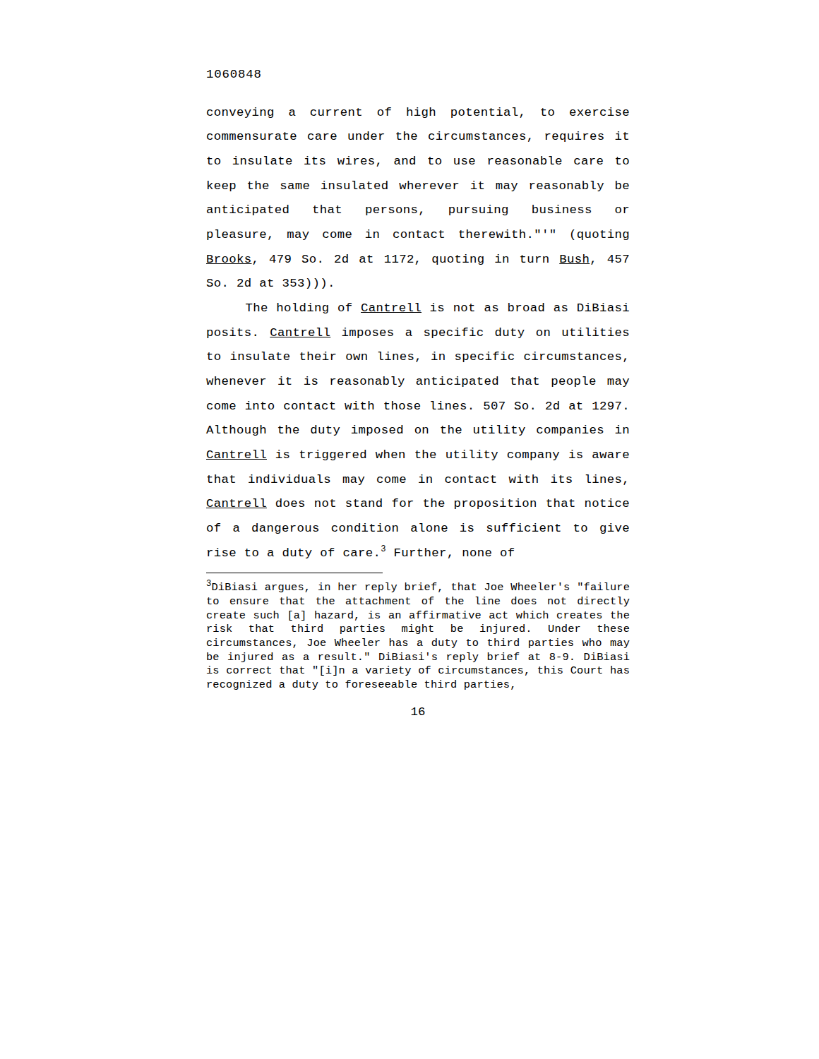1060848
conveying a current of high potential, to exercise commensurate care under the circumstances, requires it to insulate its wires, and to use reasonable care to keep the same insulated wherever it may reasonably be anticipated that persons, pursuing business or pleasure, may come in contact therewith."'" (quoting Brooks, 479 So. 2d at 1172, quoting in turn Bush, 457 So. 2d at 353))).
The holding of Cantrell is not as broad as DiBiasi posits. Cantrell imposes a specific duty on utilities to insulate their own lines, in specific circumstances, whenever it is reasonably anticipated that people may come into contact with those lines. 507 So. 2d at 1297. Although the duty imposed on the utility companies in Cantrell is triggered when the utility company is aware that individuals may come in contact with its lines, Cantrell does not stand for the proposition that notice of a dangerous condition alone is sufficient to give rise to a duty of care.3 Further, none of
3 DiBiasi argues, in her reply brief, that Joe Wheeler's "failure to ensure that the attachment of the line does not directly create such [a] hazard, is an affirmative act which creates the risk that third parties might be injured. Under these circumstances, Joe Wheeler has a duty to third parties who may be injured as a result." DiBiasi's reply brief at 8-9. DiBiasi is correct that "[i]n a variety of circumstances, this Court has recognized a duty to foreseeable third parties,
16